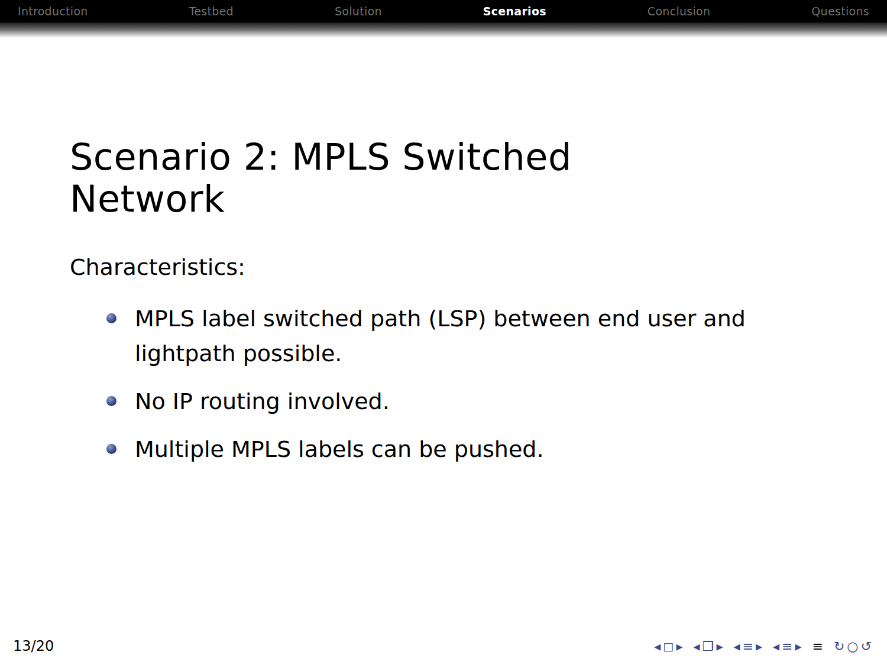Introduction Testbed Solution Scenarios Conclusion Questions
Scenario 2: MPLS Switched
Network
Characteristics:
MPLS label switched path (LSP) between end user and lightpath possible.
No IP routing involved.
Multiple MPLS labels can be pushed.
13/20
◂◻▸ ◂❐▸ ◂≡▸ ◂≡▸ ≡ ↻○↺